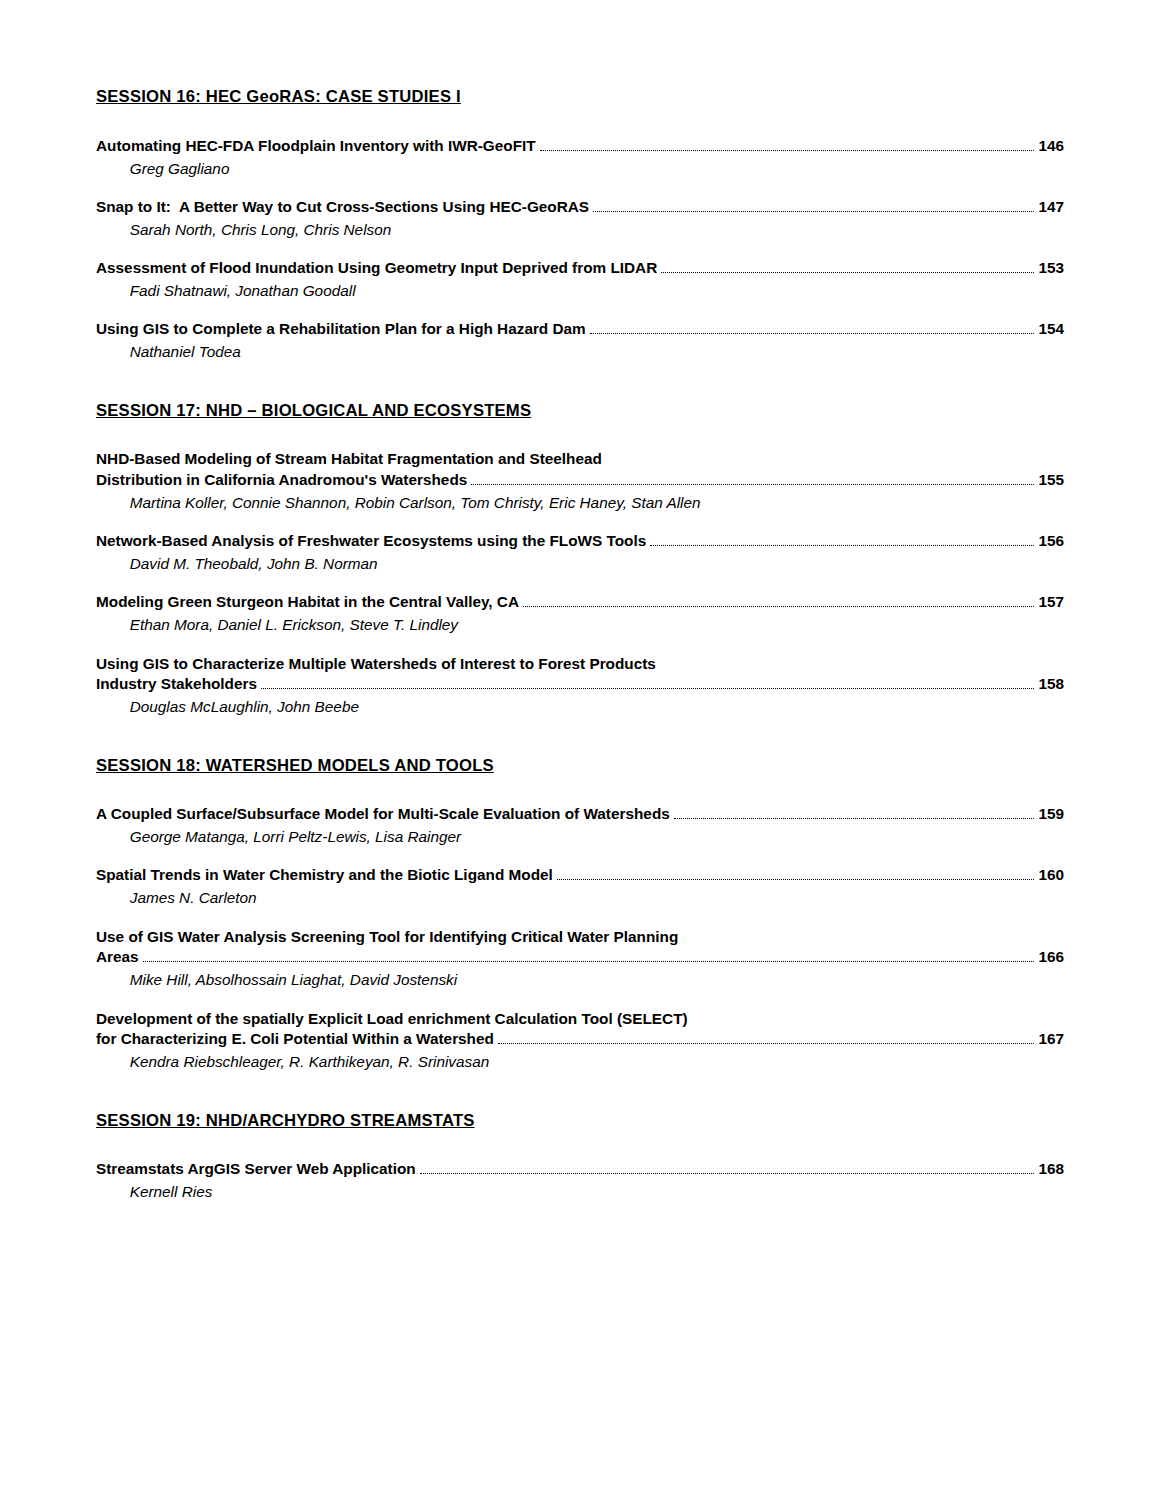SESSION 16: HEC GeoRAS: CASE STUDIES I
Automating HEC-FDA Floodplain Inventory with IWR-GeoFIT 146 Greg Gagliano
Snap to It: A Better Way to Cut Cross-Sections Using HEC-GeoRAS 147 Sarah North, Chris Long, Chris Nelson
Assessment of Flood Inundation Using Geometry Input Deprived from LIDAR 153 Fadi Shatnawi, Jonathan Goodall
Using GIS to Complete a Rehabilitation Plan for a High Hazard Dam 154 Nathaniel Todea
SESSION 17: NHD – BIOLOGICAL AND ECOSYSTEMS
NHD-Based Modeling of Stream Habitat Fragmentation and Steelhead Distribution in California Anadromou's Watersheds 155 Martina Koller, Connie Shannon, Robin Carlson, Tom Christy, Eric Haney, Stan Allen
Network-Based Analysis of Freshwater Ecosystems using the FLoWS Tools 156 David M. Theobald, John B. Norman
Modeling Green Sturgeon Habitat in the Central Valley, CA 157 Ethan Mora, Daniel L. Erickson, Steve T. Lindley
Using GIS to Characterize Multiple Watersheds of Interest to Forest Products Industry Stakeholders 158 Douglas McLaughlin, John Beebe
SESSION 18: WATERSHED MODELS AND TOOLS
A Coupled Surface/Subsurface Model for Multi-Scale Evaluation of Watersheds 159 George Matanga, Lorri Peltz-Lewis, Lisa Rainger
Spatial Trends in Water Chemistry and the Biotic Ligand Model 160 James N. Carleton
Use of GIS Water Analysis Screening Tool for Identifying Critical Water Planning Areas 166 Mike Hill, Absolhossain Liaghat, David Jostenski
Development of the spatially Explicit Load enrichment Calculation Tool (SELECT) for Characterizing E. Coli Potential Within a Watershed 167 Kendra Riebschleager, R. Karthikeyan, R. Srinivasan
SESSION 19: NHD/ARCHYDRO STREAMSTATS
Streamstats ArgGIS Server Web Application 168 Kernell Ries